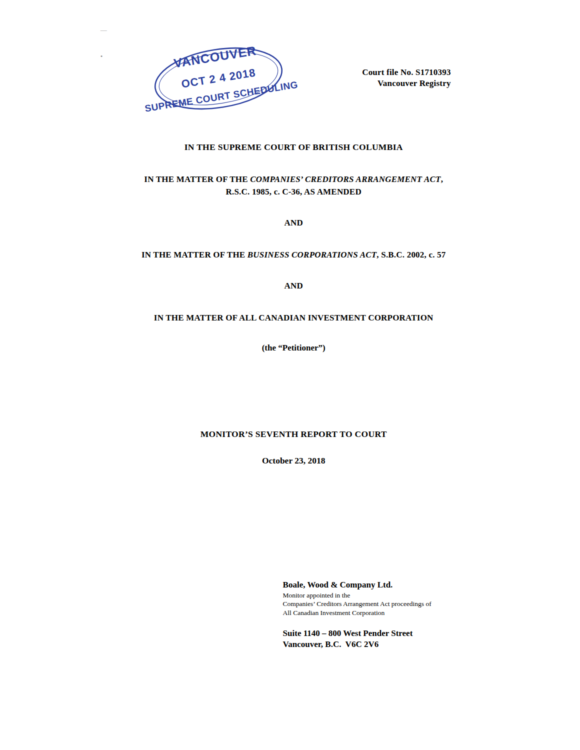— •
VANCOUVER OCT 2 4 2018 SUPREME COURT SCHEDULING
Court file No. S1710393
Vancouver Registry
IN THE SUPREME COURT OF BRITISH COLUMBIA
IN THE MATTER OF THE COMPANIES’ CREDITORS ARRANGEMENT ACT,
R.S.C. 1985, c. C-36, AS AMENDED
AND
IN THE MATTER OF THE BUSINESS CORPORATIONS ACT, S.B.C. 2002, c. 57
AND
IN THE MATTER OF ALL CANADIAN INVESTMENT CORPORATION
(the “Petitioner”)
MONITOR’S SEVENTH REPORT TO COURT
October 23, 2018
Boale, Wood & Company Ltd.
Monitor appointed in the
Companies’ Creditors Arrangement Act proceedings of
All Canadian Investment Corporation
Suite 1140 – 800 West Pender Street
Vancouver, B.C. V6C 2V6